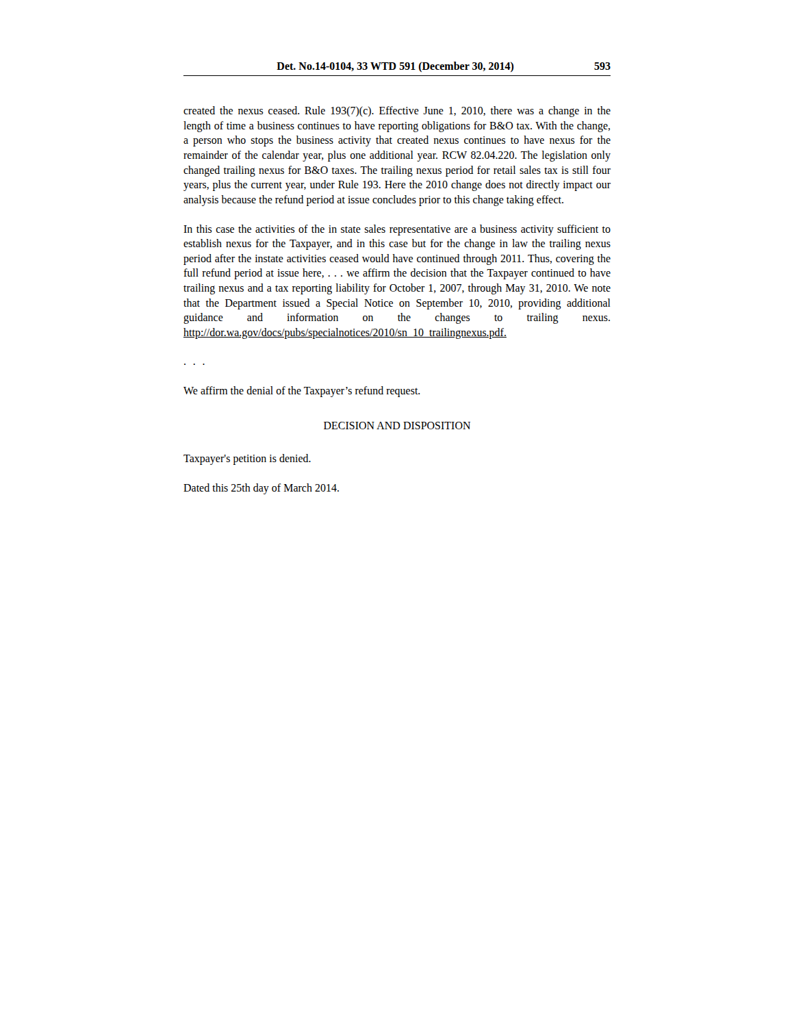Det. No.14-0104, 33 WTD 591 (December 30, 2014)
593
created the nexus ceased. Rule 193(7)(c). Effective June 1, 2010, there was a change in the length of time a business continues to have reporting obligations for B&O tax. With the change, a person who stops the business activity that created nexus continues to have nexus for the remainder of the calendar year, plus one additional year. RCW 82.04.220. The legislation only changed trailing nexus for B&O taxes. The trailing nexus period for retail sales tax is still four years, plus the current year, under Rule 193. Here the 2010 change does not directly impact our analysis because the refund period at issue concludes prior to this change taking effect.
In this case the activities of the in state sales representative are a business activity sufficient to establish nexus for the Taxpayer, and in this case but for the change in law the trailing nexus period after the instate activities ceased would have continued through 2011. Thus, covering the full refund period at issue here, . . . we affirm the decision that the Taxpayer continued to have trailing nexus and a tax reporting liability for October 1, 2007, through May 31, 2010. We note that the Department issued a Special Notice on September 10, 2010, providing additional guidance and information on the changes to trailing nexus. http://dor.wa.gov/docs/pubs/specialnotices/2010/sn_10_trailingnexus.pdf.
. . .
We affirm the denial of the Taxpayer’s refund request.
DECISION AND DISPOSITION
Taxpayer's petition is denied.
Dated this 25th day of March 2014.